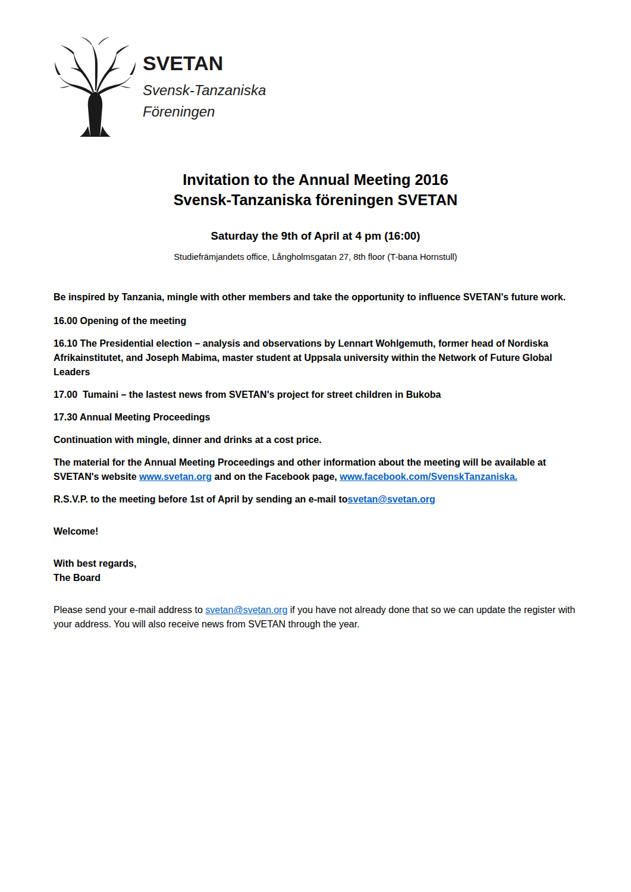SVETAN Svensk-Tanzaniska Föreningen
Invitation to the Annual Meeting 2016
Svensk-Tanzaniska föreningen SVETAN
Saturday the 9th of April at 4 pm (16:00)
Studiefrämjandets office, Långholmsgatan 27, 8th floor (T-bana Hornstull)
Be inspired by Tanzania, mingle with other members and take the opportunity to influence SVETAN's future work.
16.00 Opening of the meeting
16.10 The Presidential election – analysis and observations by Lennart Wohlgemuth, former head of Nordiska Afrikainstitutet, and Joseph Mabima, master student at Uppsala university within the Network of Future Global Leaders
17.00 Tumaini – the lastest news from SVETAN's project for street children in Bukoba
17.30 Annual Meeting Proceedings
Continuation with mingle, dinner and drinks at a cost price.
The material for the Annual Meeting Proceedings and other information about the meeting will be available at SVETAN's website www.svetan.org and on the Facebook page, www.facebook.com/SvenskTanzaniska.
R.S.V.P. to the meeting before 1st of April by sending an e-mail tosvetan@svetan.org
Welcome!
With best regards,
The Board
Please send your e-mail address to svetan@svetan.org if you have not already done that so we can update the register with your address. You will also receive news from SVETAN through the year.